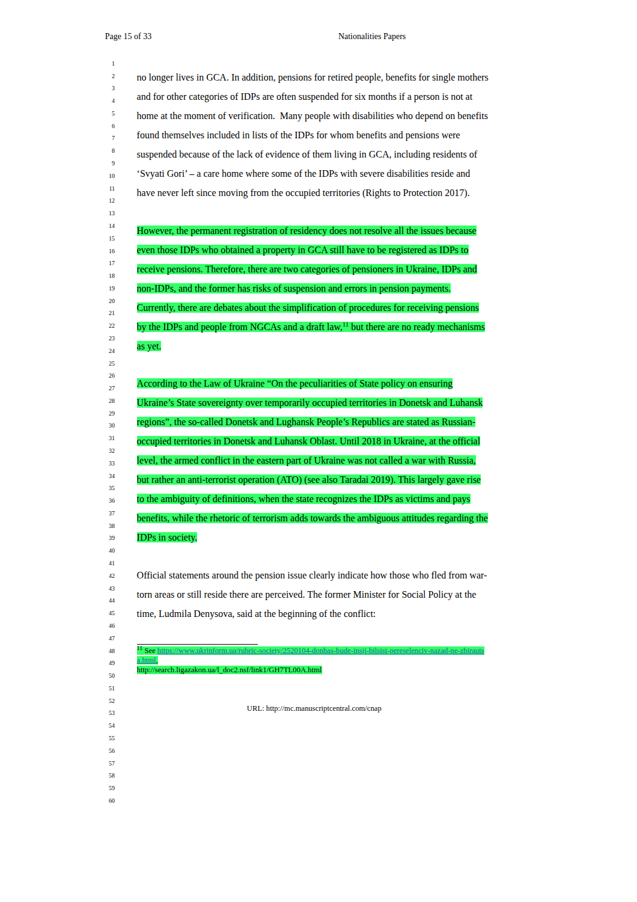1
2
3
4
5
6
7
8
9
10
11
12
13
14
15
16
17
18
19
20
21
22
23
24
25
26
27
28
29
30
31
32
33
34
35
36
37
38
39
40
41
42
43
44
45
46
47
48
49
50
51
52
53
54
55
56
57
58
59
60
Page 15 of 33 Nationalities Papers
no longer lives in GCA. In addition, pensions for retired people, benefits for single mothers and for other categories of IDPs are often suspended for six months if a person is not at home at the moment of verification. Many people with disabilities who depend on benefits found themselves included in lists of the IDPs for whom benefits and pensions were suspended because of the lack of evidence of them living in GCA, including residents of ‘Svyati Gori’ – a care home where some of the IDPs with severe disabilities reside and have never left since moving from the occupied territories (Rights to Protection 2017).
However, the permanent registration of residency does not resolve all the issues because even those IDPs who obtained a property in GCA still have to be registered as IDPs to receive pensions. Therefore, there are two categories of pensioners in Ukraine, IDPs and non-IDPs, and the former has risks of suspension and errors in pension payments. Currently, there are debates about the simplification of procedures for receiving pensions by the IDPs and people from NGCAs and a draft law,11 but there are no ready mechanisms as yet.
According to the Law of Ukraine “On the peculiarities of State policy on ensuring Ukraine’s State sovereignty over temporarily occupied territories in Donetsk and Luhansk regions”, the so-called Donetsk and Lughansk People’s Republics are stated as Russian-occupied territories in Donetsk and Luhansk Oblast. Until 2018 in Ukraine, at the official level, the armed conflict in the eastern part of Ukraine was not called a war with Russia, but rather an anti-terrorist operation (ATO) (see also Taradai 2019). This largely gave rise to the ambiguity of definitions, when the state recognizes the IDPs as victims and pays benefits, while the rhetoric of terrorism adds towards the ambiguous attitudes regarding the IDPs in society.
Official statements around the pension issue clearly indicate how those who fled from war-torn areas or still reside there are perceived. The former Minister for Social Policy at the time, Ludmila Denysova, said at the beginning of the conflict:
11 See https://www.ukrinform.ua/rubric-society/2520104-donbas-bude-insij-bilsist-pereselenciv-nazad-ne-zbirautsa.html,
http://search.ligazakon.ua/l_doc2.nsf/link1/GH7TL00A.html
URL: http://mc.manuscriptcentral.com/cnap